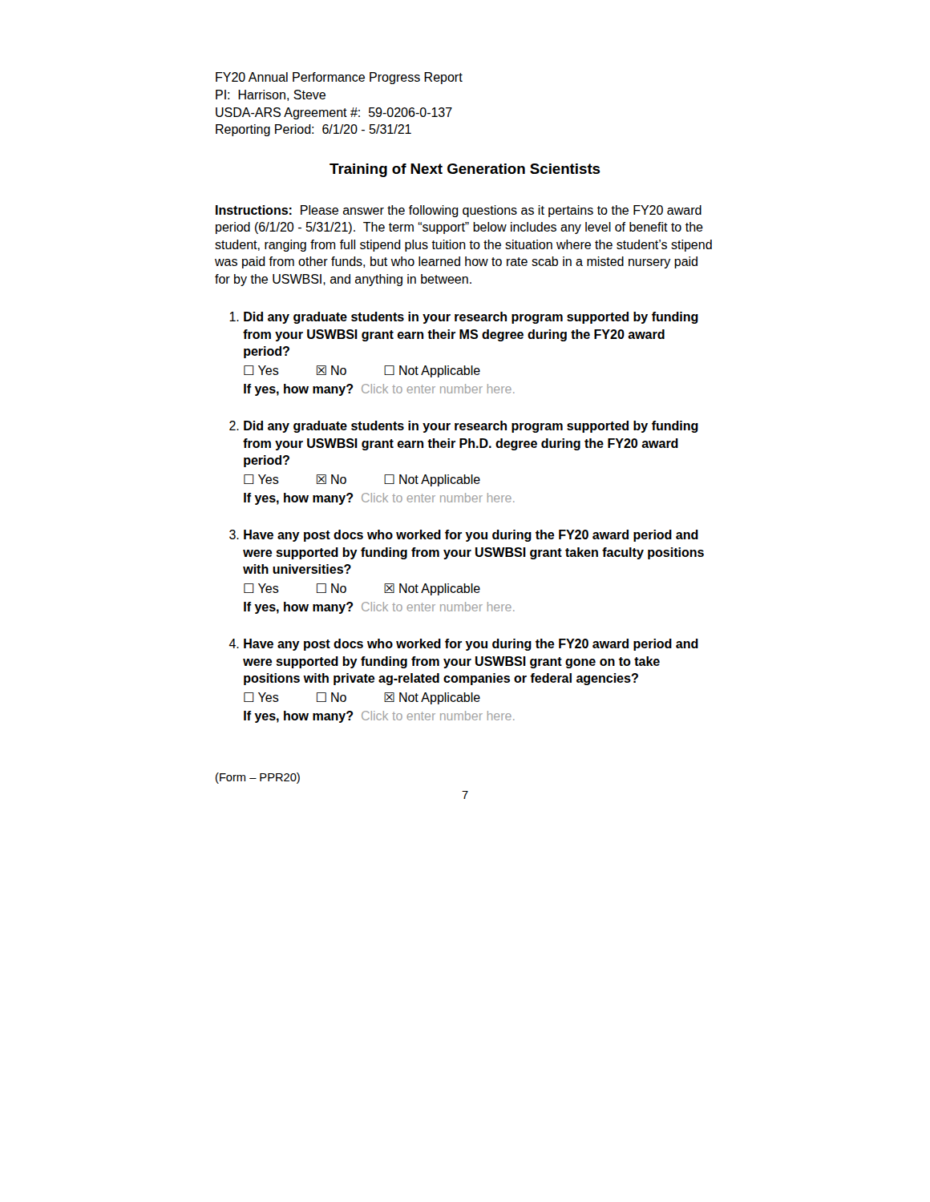FY20 Annual Performance Progress Report
PI: Harrison, Steve
USDA-ARS Agreement #: 59-0206-0-137
Reporting Period: 6/1/20 - 5/31/21
Training of Next Generation Scientists
Instructions: Please answer the following questions as it pertains to the FY20 award period (6/1/20 - 5/31/21). The term “support” below includes any level of benefit to the student, ranging from full stipend plus tuition to the situation where the student’s stipend was paid from other funds, but who learned how to rate scab in a misted nursery paid for by the USWBSI, and anything in between.
Did any graduate students in your research program supported by funding from your USWBSI grant earn their MS degree during the FY20 award period?
☐Yes ☒No ☐Not Applicable
If yes, how many? Click to enter number here.
Did any graduate students in your research program supported by funding from your USWBSI grant earn their Ph.D. degree during the FY20 award period?
☐Yes ☒No ☐Not Applicable
If yes, how many? Click to enter number here.
Have any post docs who worked for you during the FY20 award period and were supported by funding from your USWBSI grant taken faculty positions with universities?
☐Yes ☐No ☒Not Applicable
If yes, how many? Click to enter number here.
Have any post docs who worked for you during the FY20 award period and were supported by funding from your USWBSI grant gone on to take positions with private ag-related companies or federal agencies?
☐Yes ☐No ☒Not Applicable
If yes, how many? Click to enter number here.
(Form – PPR20)
7